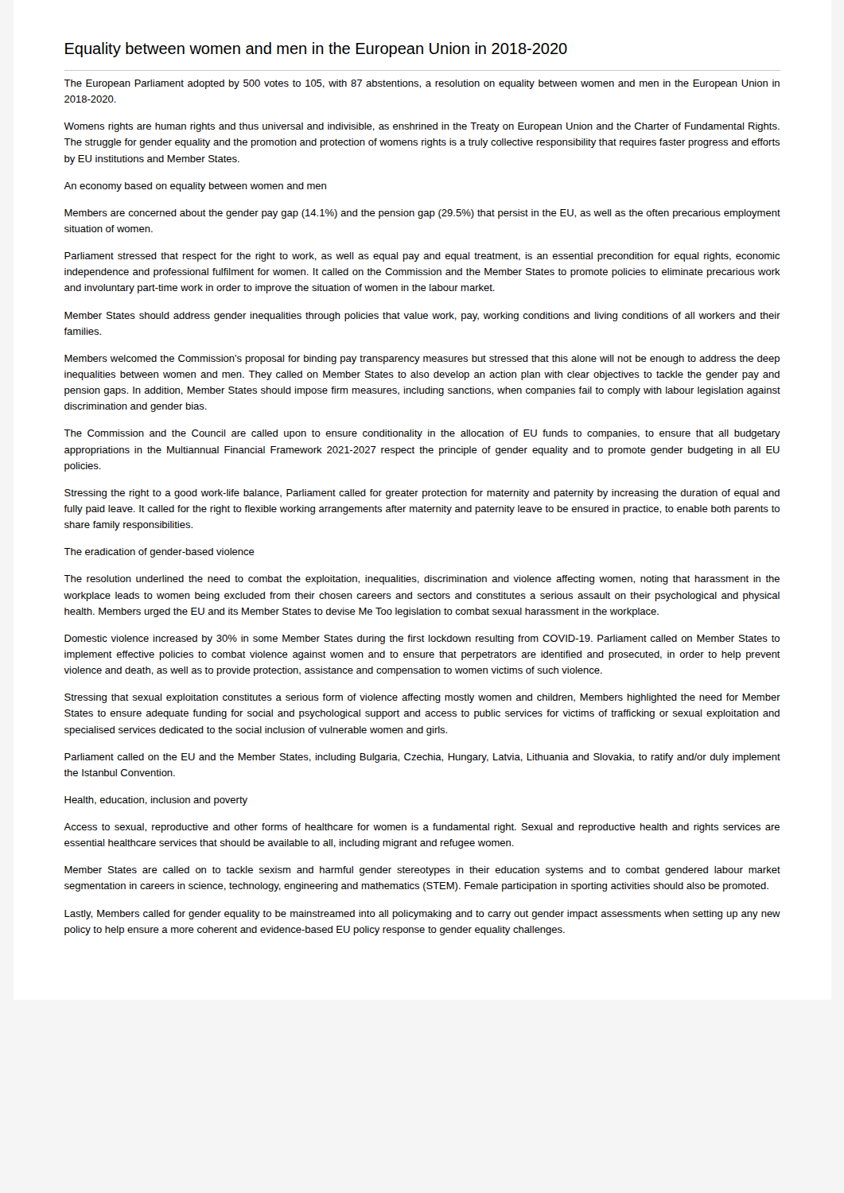Equality between women and men in the European Union in 2018-2020
The European Parliament adopted by 500 votes to 105, with 87 abstentions, a resolution on equality between women and men in the European Union in 2018-2020.
Womens rights are human rights and thus universal and indivisible, as enshrined in the Treaty on European Union and the Charter of Fundamental Rights. The struggle for gender equality and the promotion and protection of womens rights is a truly collective responsibility that requires faster progress and efforts by EU institutions and Member States.
An economy based on equality between women and men
Members are concerned about the gender pay gap (14.1%) and the pension gap (29.5%) that persist in the EU, as well as the often precarious employment situation of women.
Parliament stressed that respect for the right to work, as well as equal pay and equal treatment, is an essential precondition for equal rights, economic independence and professional fulfilment for women. It called on the Commission and the Member States to promote policies to eliminate precarious work and involuntary part-time work in order to improve the situation of women in the labour market.
Member States should address gender inequalities through policies that value work, pay, working conditions and living conditions of all workers and their families.
Members welcomed the Commission's proposal for binding pay transparency measures but stressed that this alone will not be enough to address the deep inequalities between women and men. They called on Member States to also develop an action plan with clear objectives to tackle the gender pay and pension gaps. In addition, Member States should impose firm measures, including sanctions, when companies fail to comply with labour legislation against discrimination and gender bias.
The Commission and the Council are called upon to ensure conditionality in the allocation of EU funds to companies, to ensure that all budgetary appropriations in the Multiannual Financial Framework 2021-2027 respect the principle of gender equality and to promote gender budgeting in all EU policies.
Stressing the right to a good work-life balance, Parliament called for greater protection for maternity and paternity by increasing the duration of equal and fully paid leave. It called for the right to flexible working arrangements after maternity and paternity leave to be ensured in practice, to enable both parents to share family responsibilities.
The eradication of gender-based violence
The resolution underlined the need to combat the exploitation, inequalities, discrimination and violence affecting women, noting that harassment in the workplace leads to women being excluded from their chosen careers and sectors and constitutes a serious assault on their psychological and physical health. Members urged the EU and its Member States to devise Me Too legislation to combat sexual harassment in the workplace.
Domestic violence increased by 30% in some Member States during the first lockdown resulting from COVID-19. Parliament called on Member States to implement effective policies to combat violence against women and to ensure that perpetrators are identified and prosecuted, in order to help prevent violence and death, as well as to provide protection, assistance and compensation to women victims of such violence.
Stressing that sexual exploitation constitutes a serious form of violence affecting mostly women and children, Members highlighted the need for Member States to ensure adequate funding for social and psychological support and access to public services for victims of trafficking or sexual exploitation and specialised services dedicated to the social inclusion of vulnerable women and girls.
Parliament called on the EU and the Member States, including Bulgaria, Czechia, Hungary, Latvia, Lithuania and Slovakia, to ratify and/or duly implement the Istanbul Convention.
Health, education, inclusion and poverty
Access to sexual, reproductive and other forms of healthcare for women is a fundamental right. Sexual and reproductive health and rights services are essential healthcare services that should be available to all, including migrant and refugee women.
Member States are called on to tackle sexism and harmful gender stereotypes in their education systems and to combat gendered labour market segmentation in careers in science, technology, engineering and mathematics (STEM). Female participation in sporting activities should also be promoted.
Lastly, Members called for gender equality to be mainstreamed into all policymaking and to carry out gender impact assessments when setting up any new policy to help ensure a more coherent and evidence-based EU policy response to gender equality challenges.